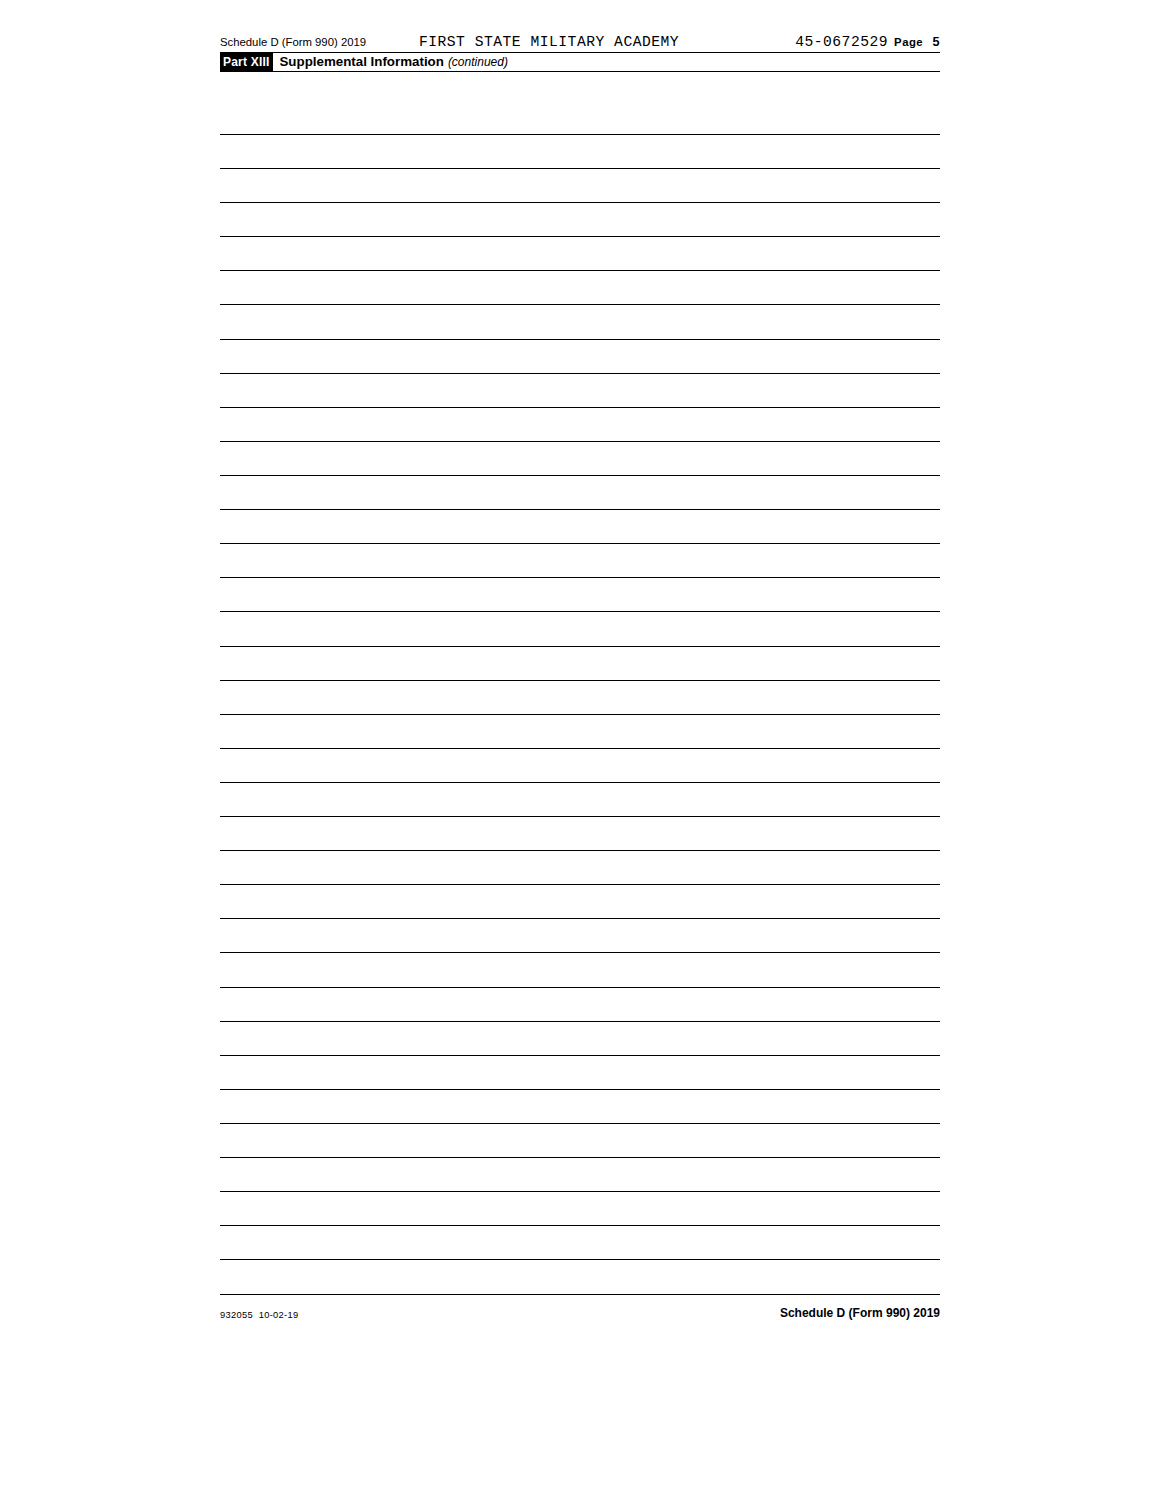Schedule D (Form 990) 2019
FIRST STATE MILITARY ACADEMY
45-0672529Page 5
Part XIII
Supplemental Information(continued)
932055 10-02-19
Schedule D (Form 990) 2019